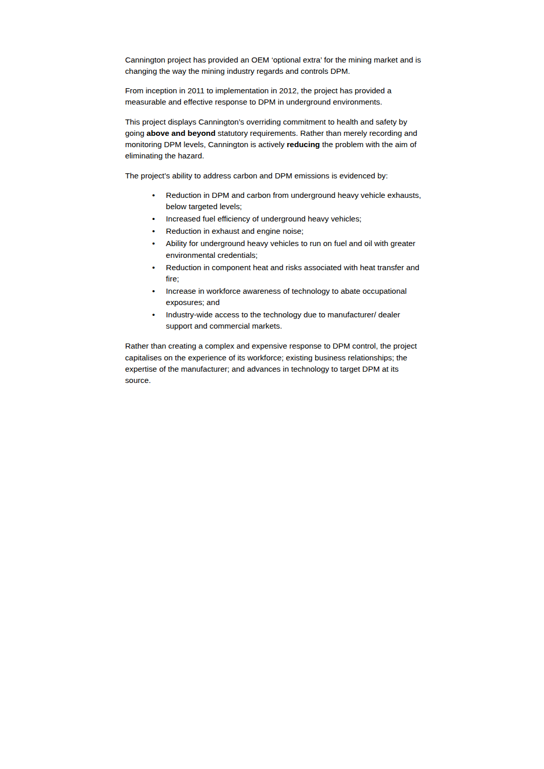Cannington project has provided an OEM ‘optional extra’ for the mining market and is changing the way the mining industry regards and controls DPM.
From inception in 2011 to implementation in 2012, the project has provided a measurable and effective response to DPM in underground environments.
This project displays Cannington’s overriding commitment to health and safety by going above and beyond statutory requirements. Rather than merely recording and monitoring DPM levels, Cannington is actively reducing the problem with the aim of eliminating the hazard.
The project’s ability to address carbon and DPM emissions is evidenced by:
Reduction in DPM and carbon from underground heavy vehicle exhausts, below targeted levels;
Increased fuel efficiency of underground heavy vehicles;
Reduction in exhaust and engine noise;
Ability for underground heavy vehicles to run on fuel and oil with greater environmental credentials;
Reduction in component heat and risks associated with heat transfer and fire;
Increase in workforce awareness of technology to abate occupational exposures; and
Industry-wide access to the technology due to manufacturer/ dealer support and commercial markets.
Rather than creating a complex and expensive response to DPM control, the project capitalises on the experience of its workforce; existing business relationships; the expertise of the manufacturer; and advances in technology to target DPM at its source.